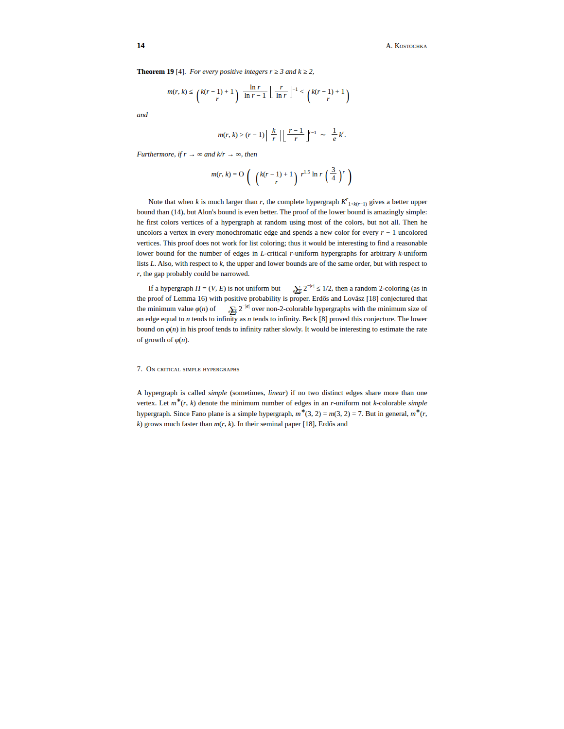14 A. Kostochka
Theorem 19 [4]. For every positive integers r ≥ 3 and k ≥ 2,
m(r, k) ≤ (k(r − 1) + 1 r) ln r ln r − 1 rln r−1 < (k(r − 1) + 1 r)
and
m(r, k) > (r − 1) kr r − 1 rr−1 ∼ 1 e kr.
Furthermore, if r → ∞ and k/r → ∞, then
m(r, k) = O ( (k(r − 1) + 1 r) r1.5 ln r (34)r )
Note that when k is much larger than r, the complete hypergraph Kr1+k(r−1) gives a better upper bound than (14), but Alon's bound is even better. The proof of the lower bound is amazingly simple: he first colors vertices of a hypergraph at random using most of the colors, but not all. Then he uncolors a vertex in every monochromatic edge and spends a new color for every r − 1 uncolored vertices. This proof does not work for list coloring; thus it would be interesting to find a reasonable lower bound for the number of edges in L-critical r-uniform hypergraphs for arbitrary k-uniform lists L. Also, with respect to k, the upper and lower bounds are of the same order, but with respect to r, the gap probably could be narrowed.
If a hypergraph H = (V, E) is not uniform but ∑e∈E 2−|e| ≤ 1/2, then a random 2-coloring (as in the proof of Lemma 16) with positive probability is proper. Erdős and Lovász [18] conjectured that the minimum value φ(n) of ∑e∈E 2−|e| over non-2-colorable hypergraphs with the minimum size of an edge equal to n tends to infinity as n tends to infinity. Beck [8] proved this conjecture. The lower bound on φ(n) in his proof tends to infinity rather slowly. It would be interesting to estimate the rate of growth of φ(n).
7. On critical simple hypergraphs
A hypergraph is called simple (sometimes, linear) if no two distinct edges share more than one vertex. Let m∗(r, k) denote the minimum number of edges in an r-uniform not k-colorable simple hypergraph. Since Fano plane is a simple hypergraph, m∗(3, 2) = m(3, 2) = 7. But in general, m∗(r, k) grows much faster than m(r, k). In their seminal paper [18], Erdős and